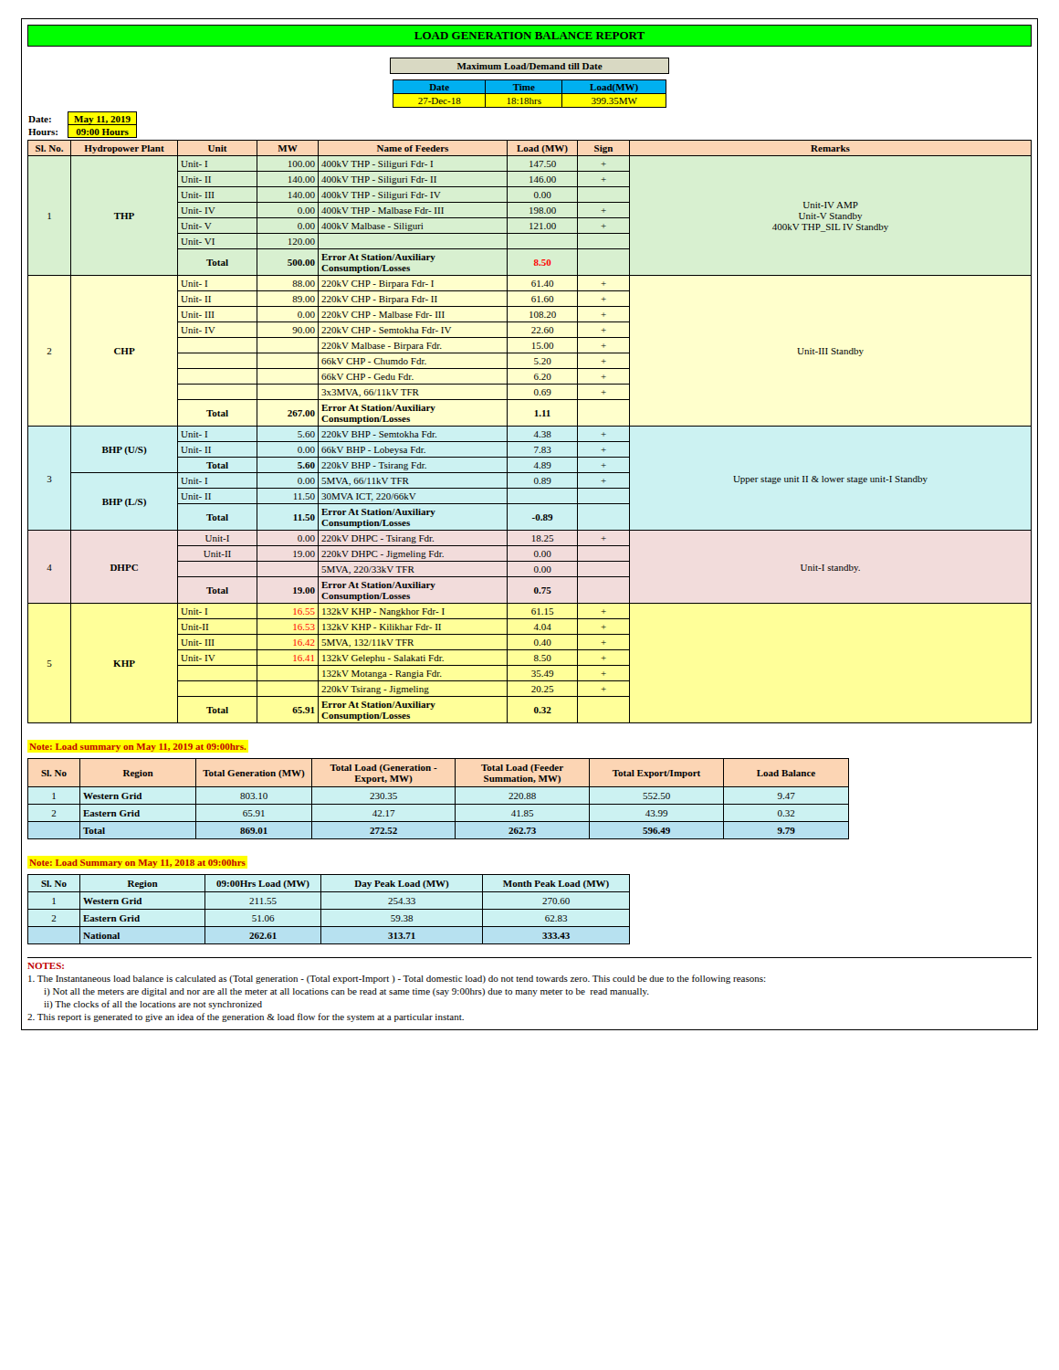LOAD GENERATION BALANCE REPORT
Maximum Load/Demand till Date
| Date | Time | Load(MW) |
| --- | --- | --- |
| 27-Dec-18 | 18:18hrs | 399.35MW |
| Date: | May 11, 2019 |
| Hours: | 09:00 Hours |
| Sl. No. | Hydropower Plant | Unit | MW | Name of Feeders | Load (MW) | Sign | Remarks |
| --- | --- | --- | --- | --- | --- | --- | --- |
| 1 | THP | Unit- I | 100.00 | 400kV THP - Siliguri Fdr- I | 147.50 | + | Unit-IV AMP Unit-V Standby 400kV THP_SIL IV Standby |
| Unit- II | 140.00 | 400kV THP - Siliguri Fdr- II | 146.00 | + |
| Unit- III | 140.00 | 400kV THP - Siliguri Fdr- IV | 0.00 | |
| Unit- IV | 0.00 | 400kV THP - Malbase Fdr- III | 198.00 | + |
| Unit- V | 0.00 | 400kV Malbase - Siliguri | 121.00 | + |
| Unit- VI | 120.00 | | | |
| Total | 500.00 | Error At Station/Auxiliary Consumption/Losses | 8.50 | |
| 2 | CHP | Unit- I | 88.00 | 220kV CHP - Birpara Fdr- I | 61.40 | + | Unit-III Standby |
| Unit- II | 89.00 | 220kV CHP - Birpara Fdr- II | 61.60 | + |
| Unit- III | 0.00 | 220kV CHP - Malbase Fdr- III | 108.20 | + |
| Unit- IV | 90.00 | 220kV CHP - Semtokha Fdr- IV | 22.60 | + |
| | | 220kV Malbase - Birpara Fdr. | 15.00 | + |
| | | 66kV CHP - Chumdo Fdr. | 5.20 | + |
| | | 66kV CHP - Gedu Fdr. | 6.20 | + |
| | | 3x3MVA, 66/11kV TFR | 0.69 | + |
| Total | 267.00 | Error At Station/Auxiliary Consumption/Losses | 1.11 | |
| 3 | BHP (U/S) | Unit- I | 5.60 | 220kV BHP - Semtokha Fdr. | 4.38 | + | Upper stage unit II & lower stage unit-I Standby |
| Unit- II | 0.00 | 66kV BHP - Lobeysa Fdr. | 7.83 | + |
| Total | 5.60 | 220kV BHP - Tsirang Fdr. | 4.89 | + |
| BHP (L/S) | Unit- I | 0.00 | 5MVA, 66/11kV TFR | 0.89 | + |
| Unit- II | 11.50 | 30MVA ICT, 220/66kV | | |
| Total | 11.50 | Error At Station/Auxiliary Consumption/Losses | -0.89 | |
| 4 | DHPC | Unit-I | 0.00 | 220kV DHPC - Tsirang Fdr. | 18.25 | + | Unit-I standby. |
| Unit-II | 19.00 | 220kV DHPC - Jigmeling Fdr. | 0.00 | |
| | | 5MVA, 220/33kV TFR | 0.00 | |
| Total | 19.00 | Error At Station/Auxiliary Consumption/Losses | 0.75 | |
| 5 | KHP | Unit- I | 16.55 | 132kV KHP - Nangkhor Fdr- I | 61.15 | + | |
| Unit-II | 16.53 | 132kV KHP - Kilikhar Fdr- II | 4.04 | + |
| Unit- III | 16.42 | 5MVA, 132/11kV TFR | 0.40 | + |
| Unit- IV | 16.41 | 132kV Gelephu - Salakati Fdr. | 8.50 | + |
| | | 132kV Motanga - Rangia Fdr. | 35.49 | + |
| | | 220kV Tsirang - Jigmeling | 20.25 | + |
| Total | 65.91 | Error At Station/Auxiliary Consumption/Losses | 0.32 | |
Note: Load summary on May 11, 2019 at 09:00hrs.
| Sl. No | Region | Total Generation (MW) | Total Load (Generation - Export, MW) | Total Load (Feeder Summation, MW) | Total Export/Import | Load Balance |
| --- | --- | --- | --- | --- | --- | --- |
| 1 | Western Grid | 803.10 | 230.35 | 220.88 | 552.50 | 9.47 |
| 2 | Eastern Grid | 65.91 | 42.17 | 41.85 | 43.99 | 0.32 |
| | Total | 869.01 | 272.52 | 262.73 | 596.49 | 9.79 |
Note: Load Summary on May 11, 2018 at 09:00hrs
| Sl. No | Region | 09:00Hrs Load (MW) | Day Peak Load (MW) | Month Peak Load (MW) |
| --- | --- | --- | --- | --- |
| 1 | Western Grid | 211.55 | 254.33 | 270.60 |
| 2 | Eastern Grid | 51.06 | 59.38 | 62.83 |
| | National | 262.61 | 313.71 | 333.43 |
NOTES:
1. The Instantaneous load balance is calculated as (Total generation - (Total export-Import ) - Total domestic load) do not tend towards zero. This could be due to the following reasons:
i) Not all the meters are digital and nor are all the meter at all locations can be read at same time (say 9:00hrs) due to many meter to be read manually.
ii) The clocks of all the locations are not synchronized
2. This report is generated to give an idea of the generation & load flow for the system at a particular instant.